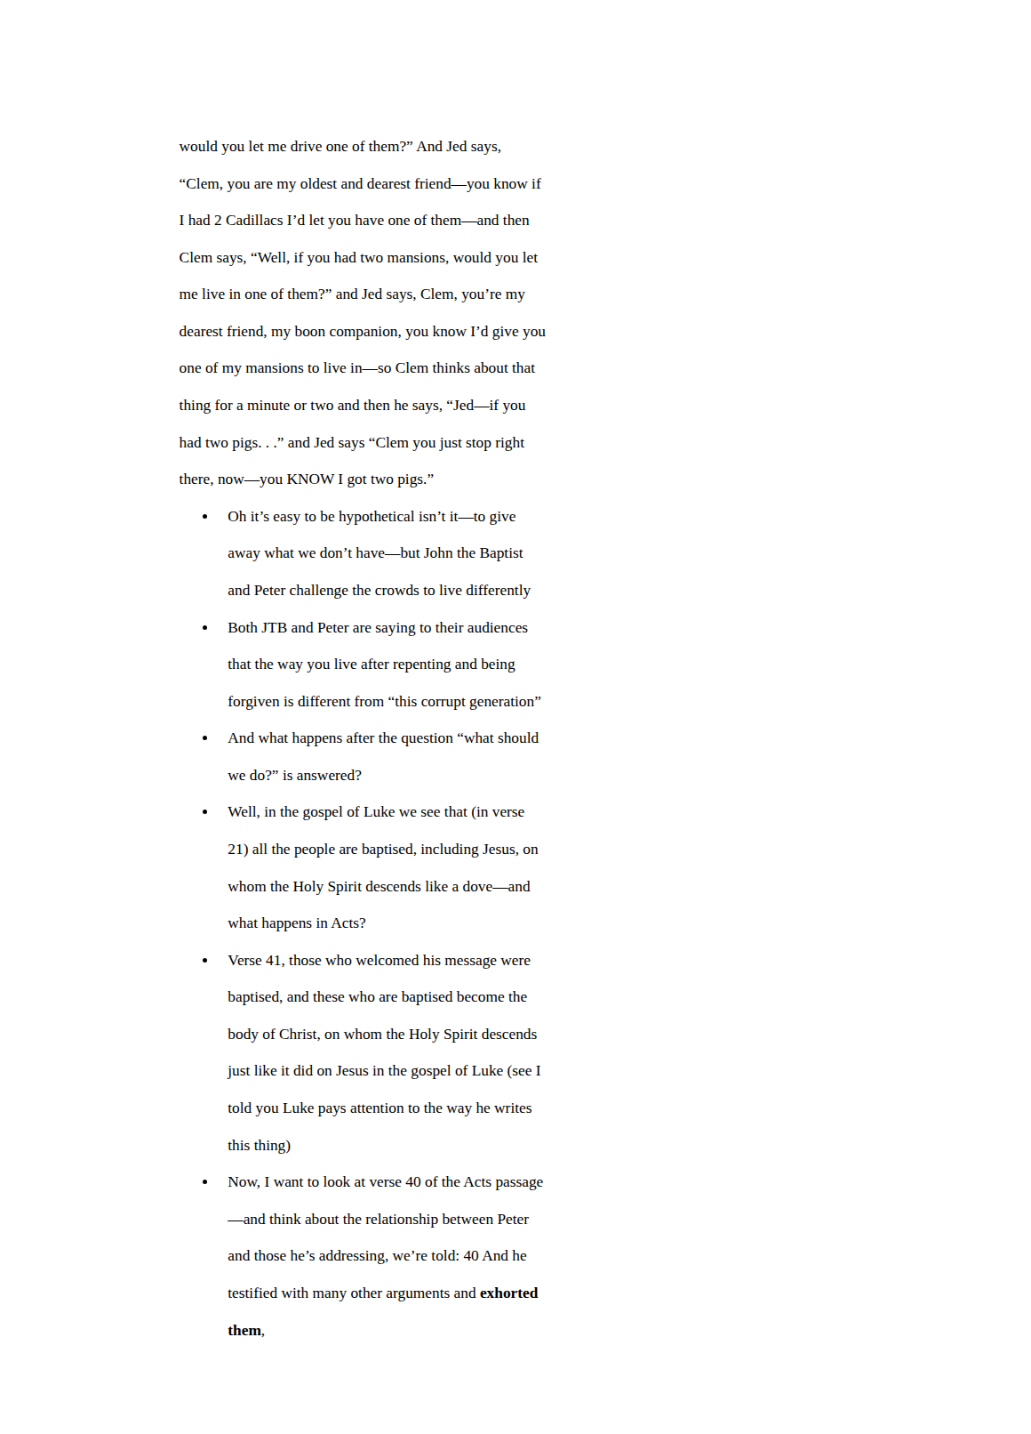would you let me drive one of them?” And Jed says, “Clem, you are my oldest and dearest friend—you know if I had 2 Cadillacs I’d let you have one of them—and then Clem says, “Well, if you had two mansions, would you let me live in one of them?” and Jed says, Clem, you’re my dearest friend, my boon companion, you know I’d give you one of my mansions to live in—so Clem thinks about that thing for a minute or two and then he says, “Jed—if you had two pigs. . .” and Jed says “Clem you just stop right there, now—you KNOW I got two pigs.”
Oh it’s easy to be hypothetical isn’t it—to give away what we don’t have—but John the Baptist and Peter challenge the crowds to live differently
Both JTB and Peter are saying to their audiences that the way you live after repenting and being forgiven is different from “this corrupt generation”
And what happens after the question “what should we do?” is answered?
Well, in the gospel of Luke we see that (in verse 21) all the people are baptised, including Jesus, on whom the Holy Spirit descends like a dove—and what happens in Acts?
Verse 41, those who welcomed his message were baptised, and these who are baptised become the body of Christ, on whom the Holy Spirit descends just like it did on Jesus in the gospel of Luke (see I told you Luke pays attention to the way he writes this thing)
Now, I want to look at verse 40 of the Acts passage—and think about the relationship between Peter and those he’s addressing, we’re told: 40 And he testified with many other arguments and exhorted them,